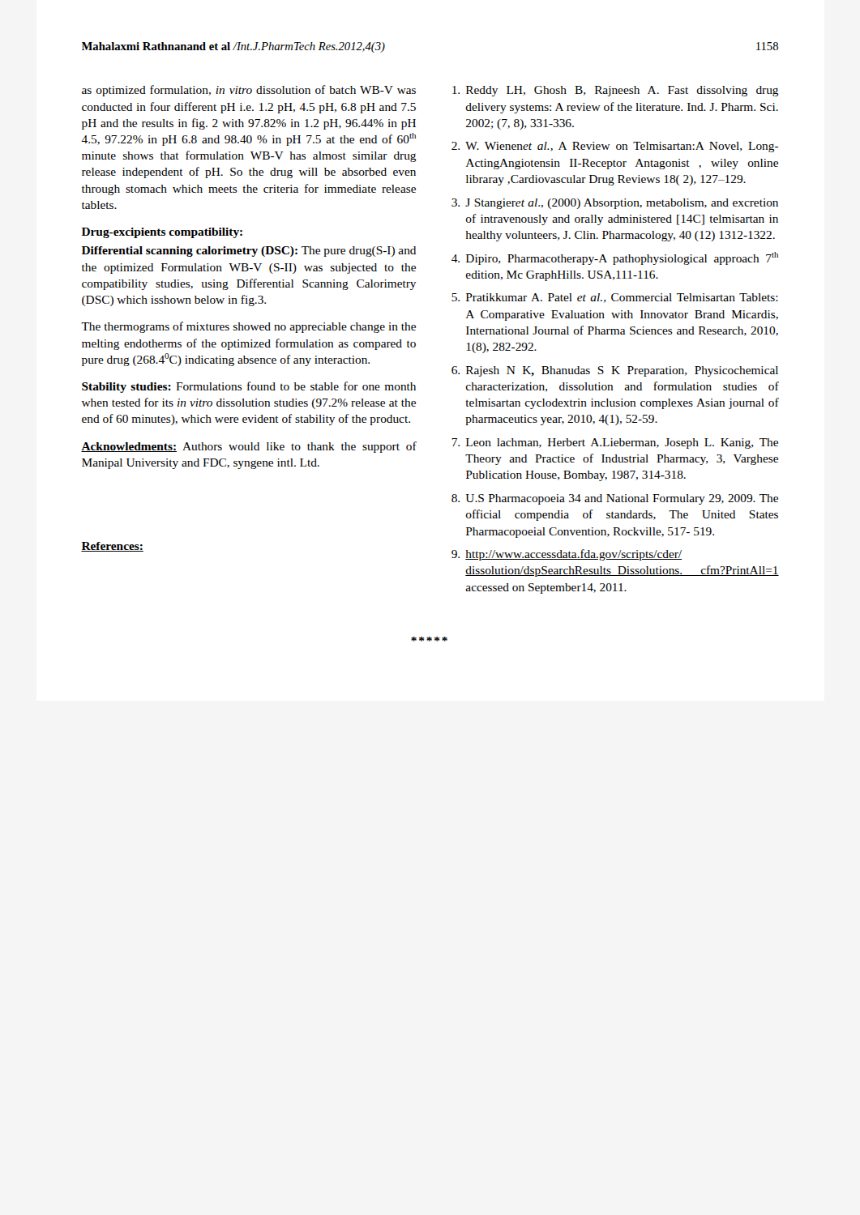Mahalaxmi Rathnanand et al /Int.J.PharmTech Res.2012,4(3) 1158
as optimized formulation, in vitro dissolution of batch WB-V was conducted in four different pH i.e. 1.2 pH, 4.5 pH, 6.8 pH and 7.5 pH and the results in fig. 2 with 97.82% in 1.2 pH, 96.44% in pH 4.5, 97.22% in pH 6.8 and 98.40 % in pH 7.5 at the end of 60th minute shows that formulation WB-V has almost similar drug release independent of pH. So the drug will be absorbed even through stomach which meets the criteria for immediate release tablets.
Drug-excipients compatibility:
Differential scanning calorimetry (DSC): The pure drug(S-I) and the optimized Formulation WB-V (S-II) was subjected to the compatibility studies, using Differential Scanning Calorimetry (DSC) which isshown below in fig.3.
The thermograms of mixtures showed no appreciable change in the melting endotherms of the optimized formulation as compared to pure drug (268.40C) indicating absence of any interaction.
Stability studies: Formulations found to be stable for one month when tested for its in vitro dissolution studies (97.2% release at the end of 60 minutes), which were evident of stability of the product.
Acknowledments: Authors would like to thank the support of Manipal University and FDC, syngene intl. Ltd.
References:
Reddy LH, Ghosh B, Rajneesh A. Fast dissolving drug delivery systems: A review of the literature. Ind. J. Pharm. Sci. 2002; (7, 8), 331-336.
W. Wienenet al., A Review on Telmisartan:A Novel, Long-ActingAngiotensin II-Receptor Antagonist , wiley online libraray ,Cardiovascular Drug Reviews 18( 2), 127–129.
J Stangieret al., (2000) Absorption, metabolism, and excretion of intravenously and orally administered [14C] telmisartan in healthy volunteers, J. Clin. Pharmacology, 40 (12) 1312-1322.
Dipiro, Pharmacotherapy-A pathophysiological approach 7th edition, Mc GraphHills. USA,111-116.
Pratikkumar A. Patel et al., Commercial Telmisartan Tablets: A Comparative Evaluation with Innovator Brand Micardis, International Journal of Pharma Sciences and Research, 2010, 1(8), 282-292.
Rajesh N K, Bhanudas S K Preparation, Physicochemical characterization, dissolution and formulation studies of telmisartan cyclodextrin inclusion complexes Asian journal of pharmaceutics year, 2010, 4(1), 52-59.
Leon lachman, Herbert A.Lieberman, Joseph L. Kanig, The Theory and Practice of Industrial Pharmacy, 3, Varghese Publication House, Bombay, 1987, 314-318.
U.S Pharmacopoeia 34 and National Formulary 29, 2009. The official compendia of standards, The United States Pharmacopoeial Convention, Rockville, 517- 519.
http://www.accessdata.fda.gov/scripts/cder/ dissolution/dspSearchResults_Dissolutions. cfm?PrintAll=1 accessed on September14, 2011.
*****